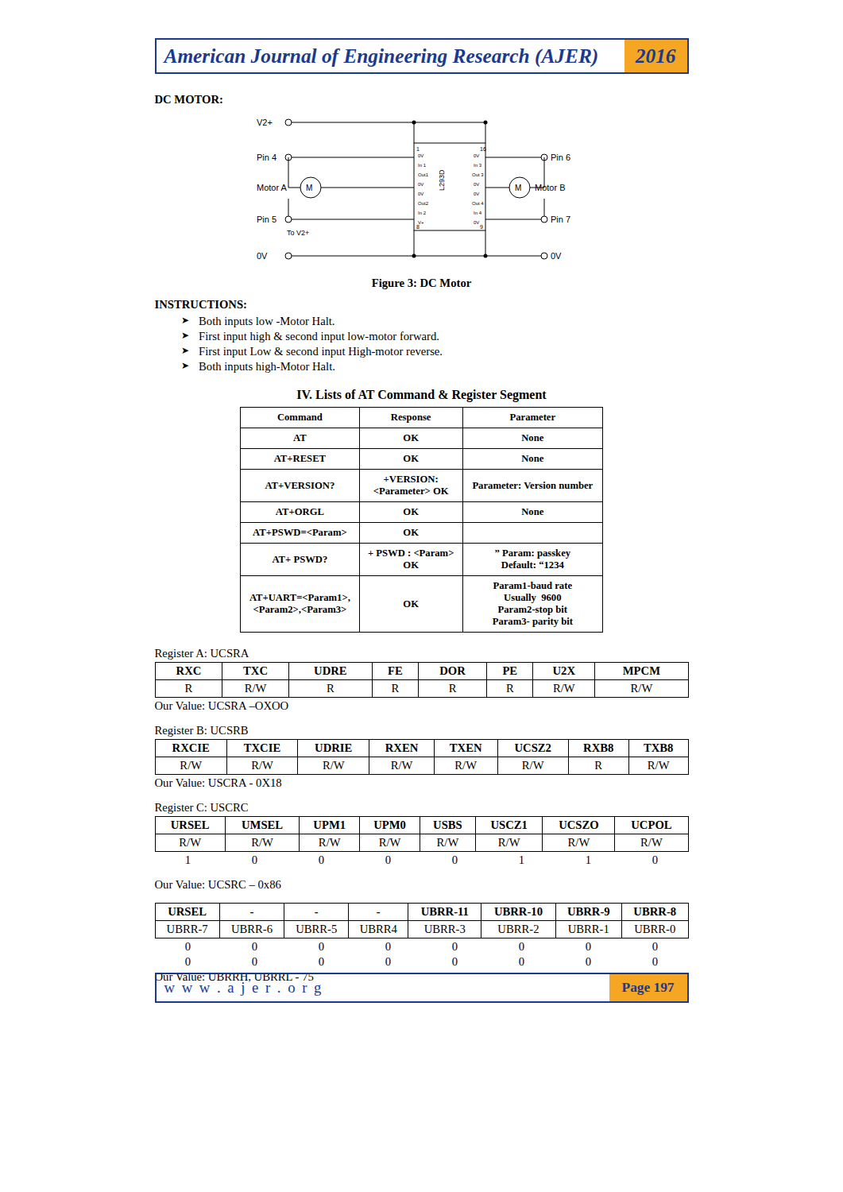American Journal of Engineering Research (AJER)
2016
DC MOTOR:
V2+ Pin 4 Motor A M Pin 5 To V2+ L293D 1 16 8 9 0V 0V In 1 In 3 Out1 Out 3 0V 0V 0V 0V Out2 Out 4 In 2 In 4 V+ 0V Pin 6 M Motor B Pin 7 0V 0V
Figure 3: DC Motor
INSTRUCTIONS:
Both inputs low -Motor Halt.
First input high & second input low-motor forward.
First input Low & second input High-motor reverse.
Both inputs high-Motor Halt.
IV. Lists of AT Command & Register Segment
| Command | Response | Parameter |
| --- | --- | --- |
| AT | OK | None |
| AT+RESET | OK | None |
| AT+VERSION? | +VERSION: <Parameter> OK | Parameter: Version number |
| AT+ORGL | OK | None |
| AT+PSWD=<Param> | OK | |
| AT+ PSWD? | + PSWD : <Param> OK | ” Param: passkey Default: “1234 |
| AT+UART=<Param1>, <Param2>,<Param3> | OK | Param1-baud rate Usually 9600 Param2-stop bit Param3- parity bit |
Register A: UCSRA
| RXC | TXC | UDRE | FE | DOR | PE | U2X | MPCM |
| --- | --- | --- | --- | --- | --- | --- | --- |
| R | R/W | R | R | R | R | R/W | R/W |
Our Value: UCSRA –OXOO
Register B: UCSRB
| RXCIE | TXCIE | UDRIE | RXEN | TXEN | UCSZ2 | RXB8 | TXB8 |
| --- | --- | --- | --- | --- | --- | --- | --- |
| R/W | R/W | R/W | R/W | R/W | R/W | R | R/W |
Our Value: USCRA - 0X18
Register C: USCRC
| URSEL | UMSEL | UPM1 | UPM0 | USBS | USCZ1 | UCSZO | UCPOL |
| --- | --- | --- | --- | --- | --- | --- | --- |
| R/W | R/W | R/W | R/W | R/W | R/W | R/W | R/W |
10000110
Our Value: UCSRC – 0x86
| URSEL | - | - | - | UBRR-11 | UBRR-10 | UBRR-9 | UBRR-8 |
| --- | --- | --- | --- | --- | --- | --- | --- |
| UBRR-7 | UBRR-6 | UBRR-5 | UBRR4 | UBRR-3 | UBRR-2 | UBRR-1 | UBRR-0 |
00000000
00000000
Our Value: UBRRH, UBRRL - 75
w w w . a j e r . o r g
Page 197